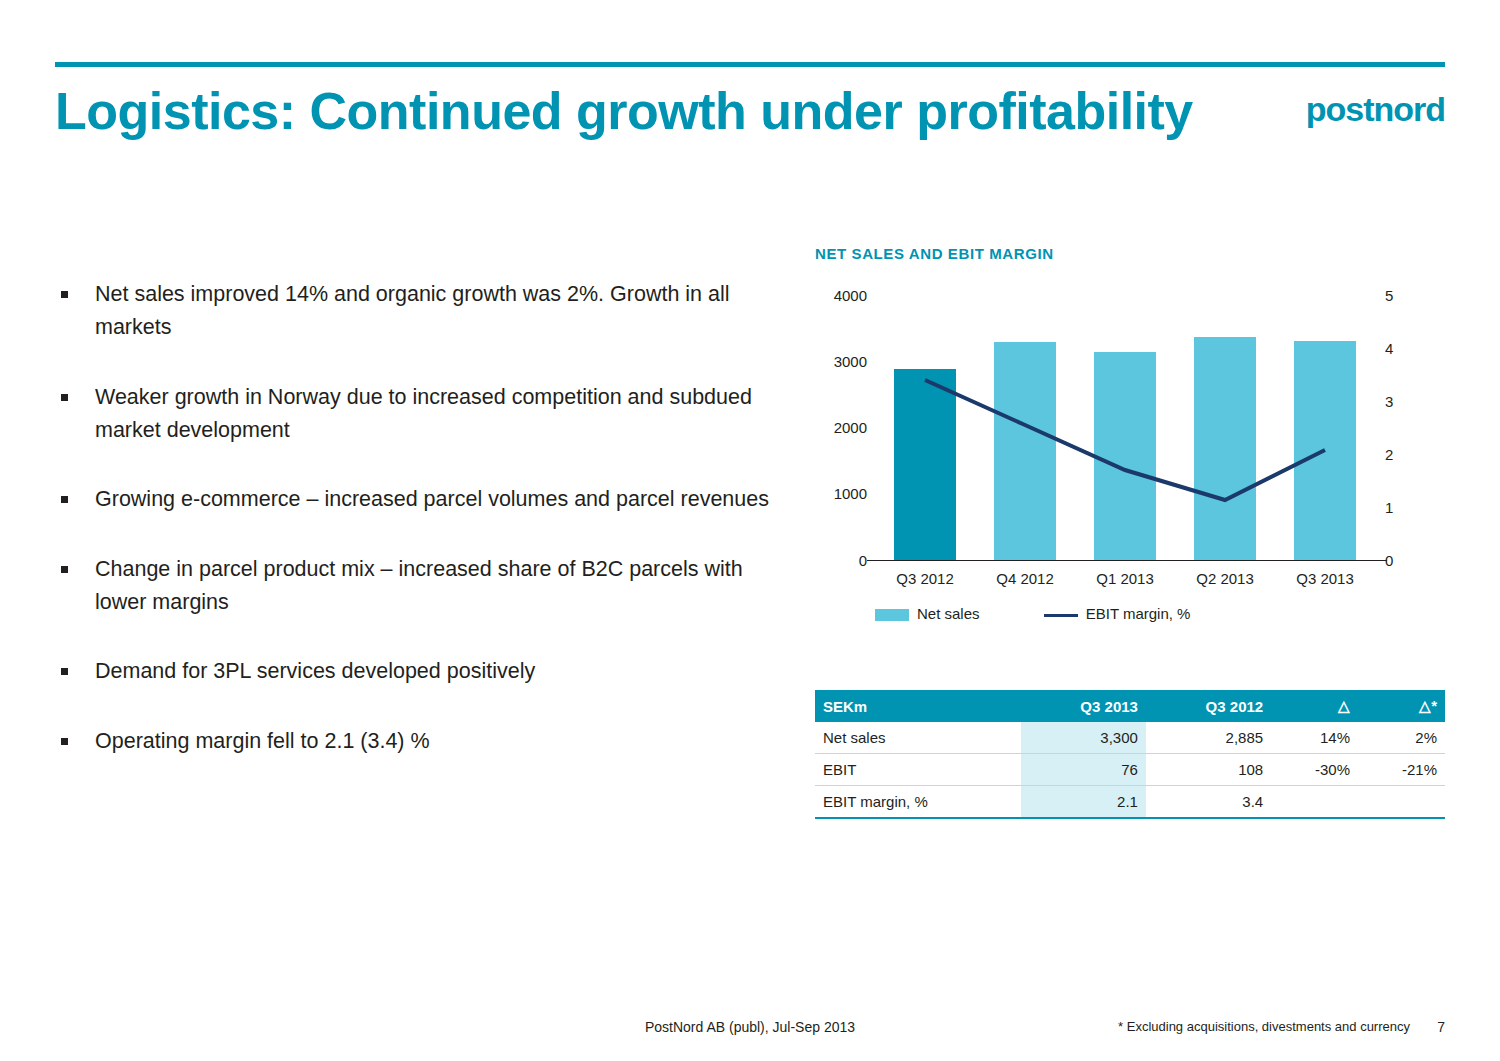Logistics: Continued growth under profitability
postnord
Net sales improved 14% and organic growth was 2%. Growth in all markets
Weaker growth in Norway due to increased competition and subdued market development
Growing e-commerce – increased parcel volumes and parcel revenues
Change in parcel product mix – increased share of B2C parcels with lower margins
Demand for 3PL services developed positively
Operating margin fell to 2.1 (3.4) %
NET SALES AND EBIT MARGIN
4000 3000 2000 1000 0
5 4 3 2 1 0
Q3 2012 Q4 2012 Q1 2013 Q2 2013 Q3 2013
Net sales EBIT margin, %
| SEKm | Q3 2013 | Q3 2012 | △ | △* |
| --- | --- | --- | --- | --- |
| Net sales | 3,300 | 2,885 | 14% | 2% |
| EBIT | 76 | 108 | -30% | -21% |
| EBIT margin, % | 2.1 | 3.4 | | |
PostNord AB (publ), Jul-Sep 2013
* Excluding acquisitions, divestments and currency
7